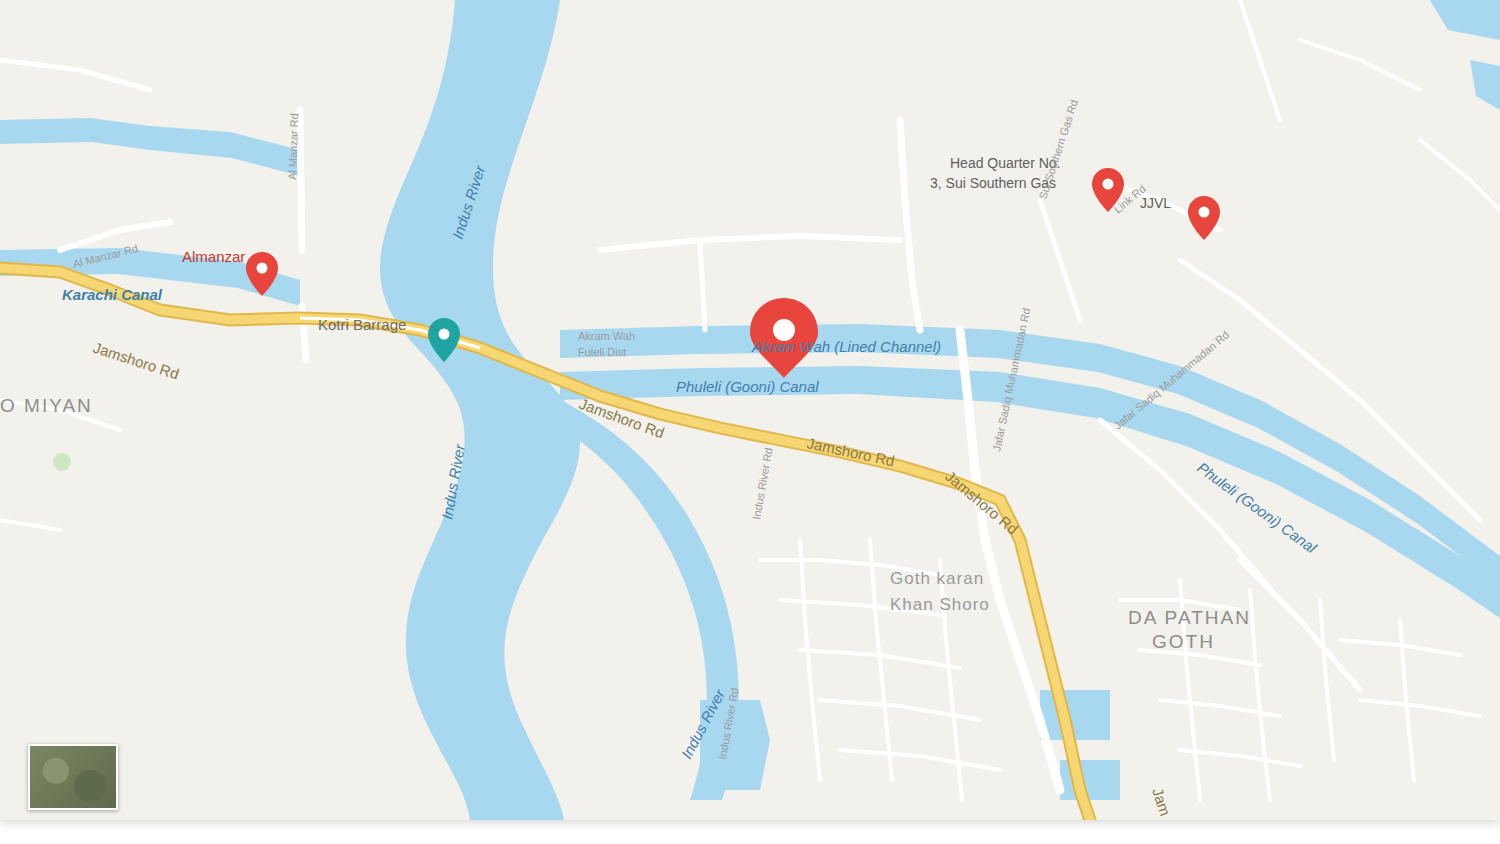Map showing Kotri Barrage, Indus River, Karachi Canal, Phuleli (Gooni) Canal, Akram Wah and Jamshoro Road
Head Quarter No. 3, Sui Southern Gas JJVL Almanzar Karachi Canal Kotri Barrage Indus River Indus River Indus River Akram Wah Fuleli Dist Akram Wah (Lined Channel) Phuleli (Gooni) Canal Phuleli (Gooni) Canal Jamshoro Rd Jamshoro Rd Jamshoro Rd Jamshoro Rd Jam Al Manzar Rd Al Manzar Rd O MIYAN Goth karan Khan Shoro DA PATHAN GOTH Sui Southern Gas Rd Link Rd Jafar Sadiq Muhammadan Rd Jafar Sadiq Muhammadan Rd Indus River Rd Indus River Rd